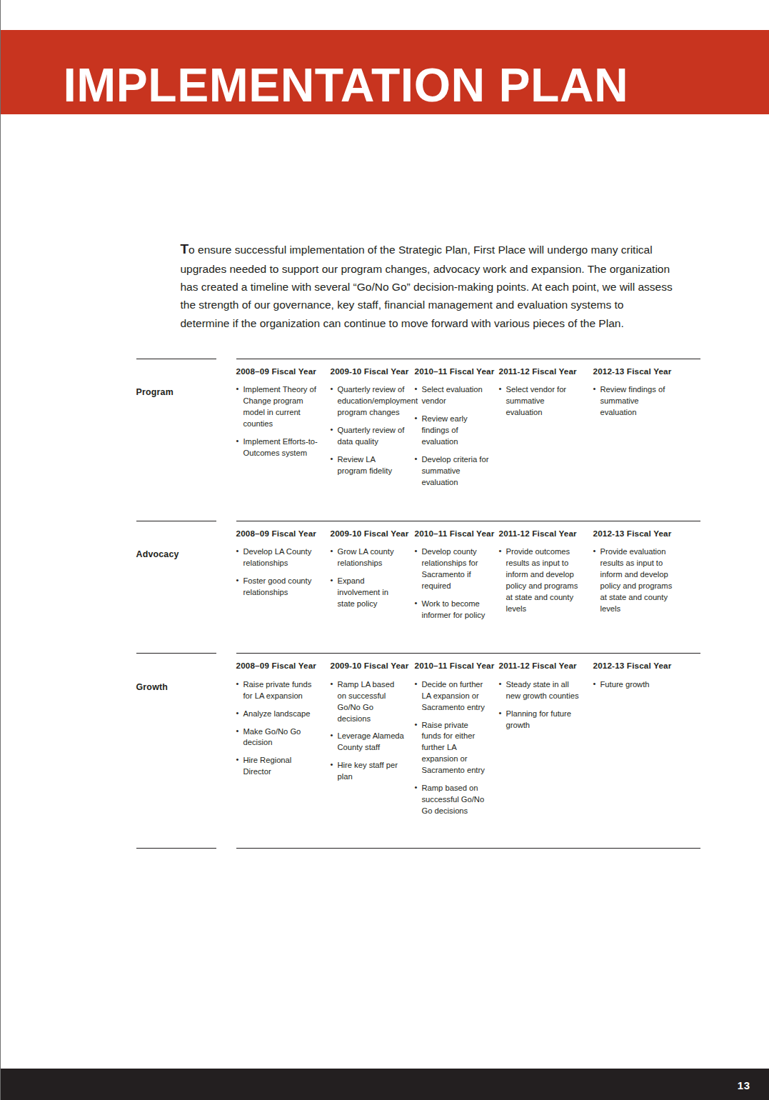Implementation Plan
To ensure successful implementation of the Strategic Plan, First Place will undergo many critical upgrades needed to support our program changes, advocacy work and expansion. The organization has created a timeline with several “Go/No Go” decision-making points. At each point, we will assess the strength of our governance, key staff, financial management and evaluation systems to determine if the organization can continue to move forward with various pieces of the Plan.
2008–09 Fiscal Year
2009-10 Fiscal Year
2010–11 Fiscal Year
2011-12 Fiscal Year
2012-13 Fiscal Year
Program
Implement Theory of Change program model in current counties
Implement Efforts-to-Outcomes system
Quarterly review of education/employment program changes
Quarterly review of data quality
Review LA program fidelity
Select evaluation vendor
Review early findings of evaluation
Develop criteria for summative evaluation
Select vendor for summative evaluation
Review findings of summative evaluation
2008–09 Fiscal Year
2009-10 Fiscal Year
2010–11 Fiscal Year
2011-12 Fiscal Year
2012-13 Fiscal Year
Advocacy
Develop LA County relationships
Foster good county relationships
Grow LA county relationships
Expand involvement in state policy
Develop county relationships for Sacramento if required
Work to become informer for policy
Provide outcomes results as input to inform and develop policy and programs at state and county levels
Provide evaluation results as input to inform and develop policy and programs at state and county levels
2008–09 Fiscal Year
2009-10 Fiscal Year
2010–11 Fiscal Year
2011-12 Fiscal Year
2012-13 Fiscal Year
Growth
Raise private funds for LA expansion
Analyze landscape
Make Go/No Go decision
Hire Regional Director
Ramp LA based on successful Go/No Go decisions
Leverage Alameda County staff
Hire key staff per plan
Decide on further LA expansion or Sacramento entry
Raise private funds for either further LA expansion or Sacramento entry
Ramp based on successful Go/No Go decisions
Steady state in all new growth counties
Planning for future growth
Future growth
13